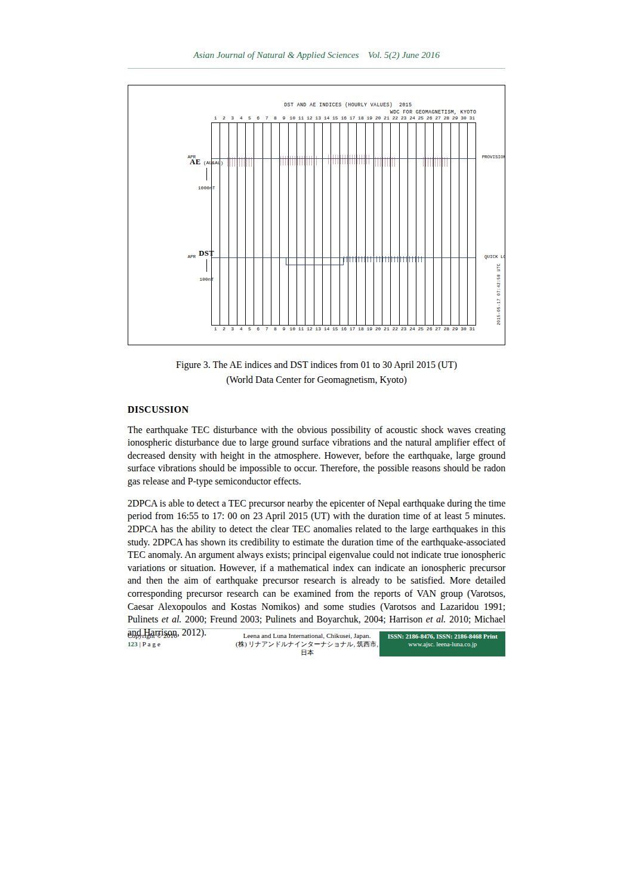Asian Journal of Natural & Applied Sciences Vol. 5(2) June 2016
DST AND AE INDICES (HOURLY VALUES) 2015 WDC FOR GEOMAGNETISM, KYOTO
12345678910111213141516171819202122232425262728293031
APR
APR
PROVISIONAL
QUICK LOOK
12345678910111213141516171819202122232425262728293031
AE (AU&AL) 1000nT
DST 100nT
2015-05-17 07:42:50 UTC
Figure 3. The AE indices and DST indices from 01 to 30 April 2015 (UT)
(World Data Center for Geomagnetism, Kyoto)
DISCUSSION
The earthquake TEC disturbance with the obvious possibility of acoustic shock waves creating ionospheric disturbance due to large ground surface vibrations and the natural amplifier effect of decreased density with height in the atmosphere. However, before the earthquake, large ground surface vibrations should be impossible to occur. Therefore, the possible reasons should be radon gas release and P-type semiconductor effects.
2DPCA is able to detect a TEC precursor nearby the epicenter of Nepal earthquake during the time period from 16:55 to 17: 00 on 23 April 2015 (UT) with the duration time of at least 5 minutes. 2DPCA has the ability to detect the clear TEC anomalies related to the large earthquakes in this study. 2DPCA has shown its credibility to estimate the duration time of the earthquake-associated TEC anomaly. An argument always exists; principal eigenvalue could not indicate true ionospheric variations or situation. However, if a mathematical index can indicate an ionospheric precursor and then the aim of earthquake precursor research is already to be satisfied. More detailed corresponding precursor research can be examined from the reports of VAN group (Varotsos, Caesar Alexopoulos and Kostas Nomikos) and some studies (Varotsos and Lazaridou 1991; Pulinets et al. 2000; Freund 2003; Pulinets and Boyarchuk, 2004; Harrison et al. 2010; Michael and Harrison, 2012).
Copyright © 2016
123 | P a g e
Leena and Luna International, Chikusei, Japan.
(株) リナアンドルナインターナショナル, 筑西市,日本
ISSN: 2186-8476, ISSN: 2186-8468 Print
www.ajsc. leena-luna.co.jp